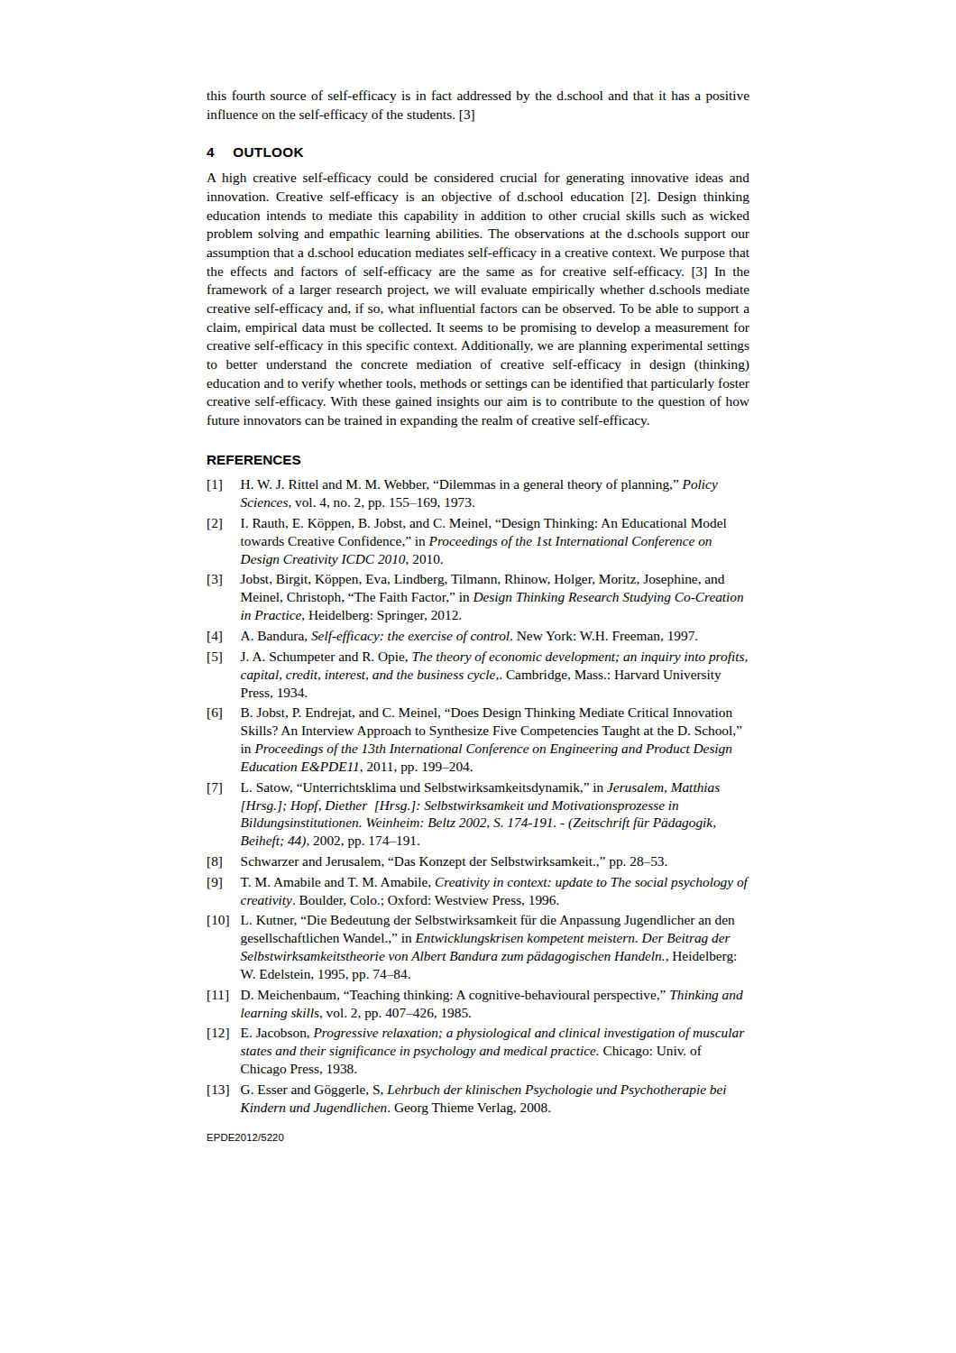this fourth source of self-efficacy is in fact addressed by the d.school and that it has a positive influence on the self-efficacy of the students. [3]
4 OUTLOOK
A high creative self-efficacy could be considered crucial for generating innovative ideas and innovation. Creative self-efficacy is an objective of d.school education [2]. Design thinking education intends to mediate this capability in addition to other crucial skills such as wicked problem solving and empathic learning abilities. The observations at the d.schools support our assumption that a d.school education mediates self-efficacy in a creative context. We purpose that the effects and factors of self-efficacy are the same as for creative self-efficacy. [3] In the framework of a larger research project, we will evaluate empirically whether d.schools mediate creative self-efficacy and, if so, what influential factors can be observed. To be able to support a claim, empirical data must be collected. It seems to be promising to develop a measurement for creative self-efficacy in this specific context. Additionally, we are planning experimental settings to better understand the concrete mediation of creative self-efficacy in design (thinking) education and to verify whether tools, methods or settings can be identified that particularly foster creative self-efficacy. With these gained insights our aim is to contribute to the question of how future innovators can be trained in expanding the realm of creative self-efficacy.
REFERENCES
[1] H. W. J. Rittel and M. M. Webber, “Dilemmas in a general theory of planning,” Policy Sciences, vol. 4, no. 2, pp. 155–169, 1973.
[2] I. Rauth, E. Köppen, B. Jobst, and C. Meinel, “Design Thinking: An Educational Model towards Creative Confidence,” in Proceedings of the 1st International Conference on Design Creativity ICDC 2010, 2010.
[3] Jobst, Birgit, Köppen, Eva, Lindberg, Tilmann, Rhinow, Holger, Moritz, Josephine, and Meinel, Christoph, “The Faith Factor,” in Design Thinking Research Studying Co-Creation in Practice, Heidelberg: Springer, 2012.
[4] A. Bandura, Self-efficacy: the exercise of control. New York: W.H. Freeman, 1997.
[5] J. A. Schumpeter and R. Opie, The theory of economic development; an inquiry into profits, capital, credit, interest, and the business cycle,. Cambridge, Mass.: Harvard University Press, 1934.
[6] B. Jobst, P. Endrejat, and C. Meinel, “Does Design Thinking Mediate Critical Innovation Skills? An Interview Approach to Synthesize Five Competencies Taught at the D. School,” in Proceedings of the 13th International Conference on Engineering and Product Design Education E&PDE11, 2011, pp. 199–204.
[7] L. Satow, “Unterrichtsklima und Selbstwirksamkeitsdynamik,” in Jerusalem, Matthias [Hrsg.]; Hopf, Diether [Hrsg.]: Selbstwirksamkeit und Motivationsprozesse in Bildungsinstitutionen. Weinheim: Beltz 2002, S. 174-191. - (Zeitschrift für Pädagogik, Beiheft; 44), 2002, pp. 174–191.
[8] Schwarzer and Jerusalem, “Das Konzept der Selbstwirksamkeit.,” pp. 28–53.
[9] T. M. Amabile and T. M. Amabile, Creativity in context: update to The social psychology of creativity. Boulder, Colo.; Oxford: Westview Press, 1996.
[10] L. Kutner, “Die Bedeutung der Selbstwirksamkeit für die Anpassung Jugendlicher an den gesellschaftlichen Wandel.,” in Entwicklungskrisen kompetent meistern. Der Beitrag der Selbstwirksamkeitstheorie von Albert Bandura zum pädagogischen Handeln., Heidelberg: W. Edelstein, 1995, pp. 74–84.
[11] D. Meichenbaum, “Teaching thinking: A cognitive-behavioural perspective,” Thinking and learning skills, vol. 2, pp. 407–426, 1985.
[12] E. Jacobson, Progressive relaxation; a physiological and clinical investigation of muscular states and their significance in psychology and medical practice. Chicago: Univ. of Chicago Press, 1938.
[13] G. Esser and Göggerle, S, Lehrbuch der klinischen Psychologie und Psychotherapie bei Kindern und Jugendlichen. Georg Thieme Verlag, 2008.
EPDE2012/5220